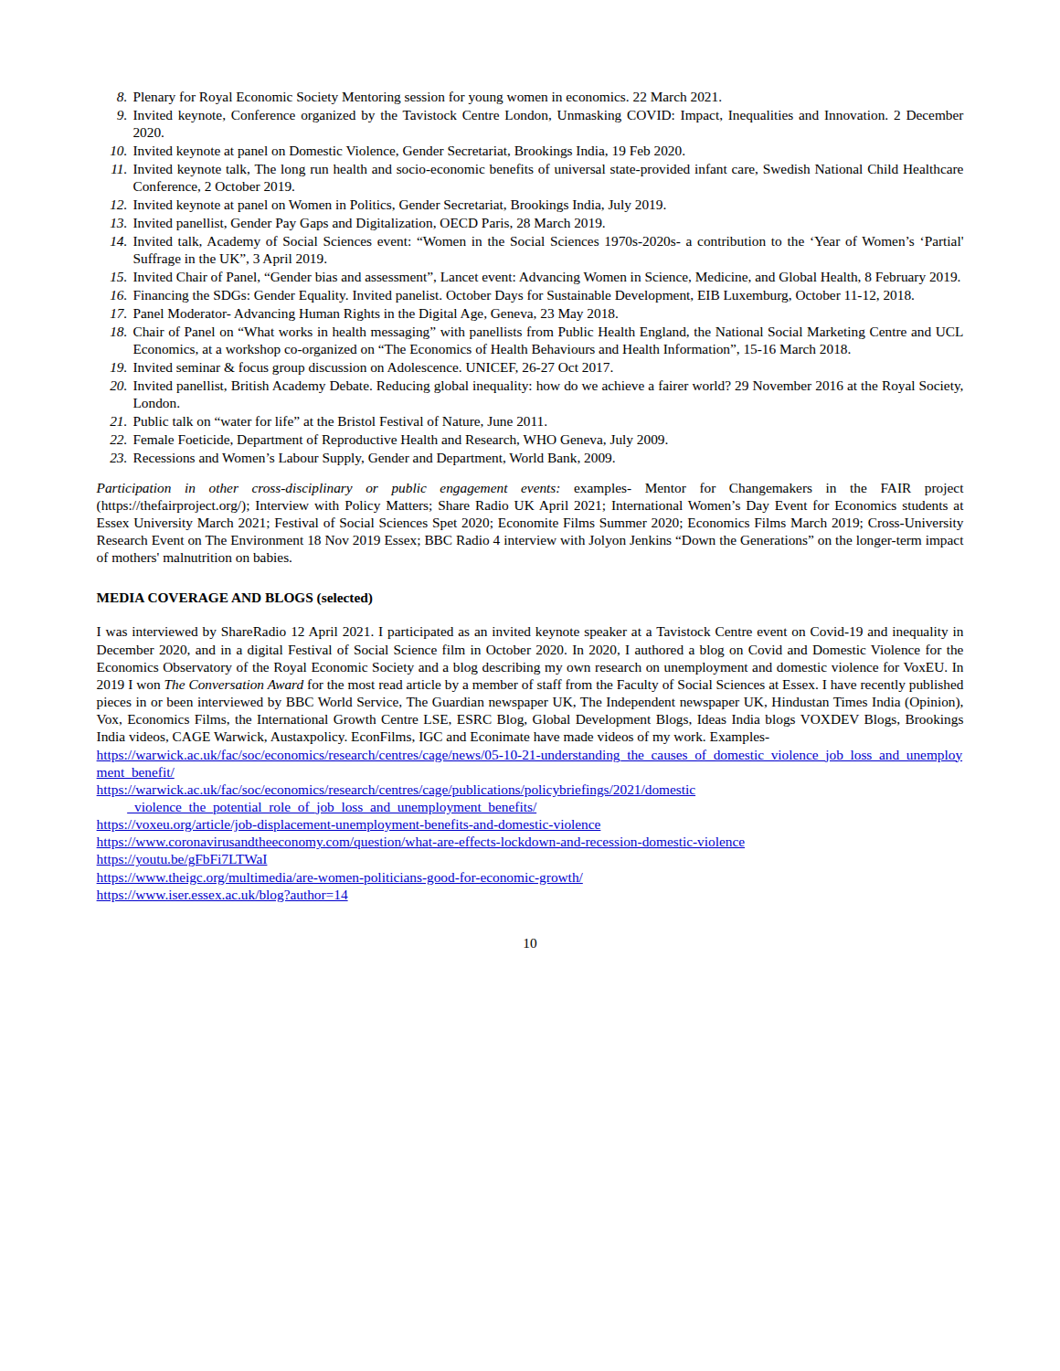8. Plenary for Royal Economic Society Mentoring session for young women in economics. 22 March 2021.
9. Invited keynote, Conference organized by the Tavistock Centre London, Unmasking COVID: Impact, Inequalities and Innovation. 2 December 2020.
10. Invited keynote at panel on Domestic Violence, Gender Secretariat, Brookings India, 19 Feb 2020.
11. Invited keynote talk, The long run health and socio-economic benefits of universal state-provided infant care, Swedish National Child Healthcare Conference, 2 October 2019.
12. Invited keynote at panel on Women in Politics, Gender Secretariat, Brookings India, July 2019.
13. Invited panellist, Gender Pay Gaps and Digitalization, OECD Paris, 28 March 2019.
14. Invited talk, Academy of Social Sciences event: “Women in the Social Sciences 1970s-2020s- a contribution to the ‘Year of Women’s ‘Partial' Suffrage in the UK”, 3 April 2019.
15. Invited Chair of Panel, “Gender bias and assessment”, Lancet event: Advancing Women in Science, Medicine, and Global Health, 8 February 2019.
16. Financing the SDGs: Gender Equality. Invited panelist. October Days for Sustainable Development, EIB Luxemburg, October 11-12, 2018.
17. Panel Moderator- Advancing Human Rights in the Digital Age, Geneva, 23 May 2018.
18. Chair of Panel on “What works in health messaging” with panellists from Public Health England, the National Social Marketing Centre and UCL Economics, at a workshop co-organized on “The Economics of Health Behaviours and Health Information”, 15-16 March 2018.
19. Invited seminar & focus group discussion on Adolescence. UNICEF, 26-27 Oct 2017.
20. Invited panellist, British Academy Debate. Reducing global inequality: how do we achieve a fairer world? 29 November 2016 at the Royal Society, London.
21. Public talk on “water for life” at the Bristol Festival of Nature, June 2011.
22. Female Foeticide, Department of Reproductive Health and Research, WHO Geneva, July 2009.
23. Recessions and Women’s Labour Supply, Gender and Department, World Bank, 2009.
Participation in other cross-disciplinary or public engagement events: examples- Mentor for Changemakers in the FAIR project (https://thefairproject.org/); Interview with Policy Matters; Share Radio UK April 2021; International Women’s Day Event for Economics students at Essex University March 2021; Festival of Social Sciences Spet 2020; Economite Films Summer 2020; Economics Films March 2019; Cross-University Research Event on The Environment 18 Nov 2019 Essex; BBC Radio 4 interview with Jolyon Jenkins “Down the Generations” on the longer-term impact of mothers' malnutrition on babies.
MEDIA COVERAGE AND BLOGS (selected)
I was interviewed by ShareRadio 12 April 2021. I participated as an invited keynote speaker at a Tavistock Centre event on Covid-19 and inequality in December 2020, and in a digital Festival of Social Science film in October 2020. In 2020, I authored a blog on Covid and Domestic Violence for the Economics Observatory of the Royal Economic Society and a blog describing my own research on unemployment and domestic violence for VoxEU. In 2019 I won The Conversation Award for the most read article by a member of staff from the Faculty of Social Sciences at Essex. I have recently published pieces in or been interviewed by BBC World Service, The Guardian newspaper UK, The Independent newspaper UK, Hindustan Times India (Opinion), Vox, Economics Films, the International Growth Centre LSE, ESRC Blog, Global Development Blogs, Ideas India blogs VOXDEV Blogs, Brookings India videos, CAGE Warwick, Austaxpolicy. EconFilms, IGC and Econimate have made videos of my work. Examples-
https://warwick.ac.uk/fac/soc/economics/research/centres/cage/news/05-10-21-understanding_the_causes_of_domestic_violence_job_loss_and_unemployment_benefit/ https://warwick.ac.uk/fac/soc/economics/research/centres/cage/publications/policybriefings/2021/domestic_violence_the_potential_role_of_job_loss_and_unemployment_benefits/ https://voxeu.org/article/job-displacement-unemployment-benefits-and-domestic-violence https://www.coronavirusandtheeconomy.com/question/what-are-effects-lockdown-and-recession-domestic-violence https://youtu.be/gFbFi7LTWaI https://www.theigc.org/multimedia/are-women-politicians-good-for-economic-growth/ https://www.iser.essex.ac.uk/blog?author=14
10